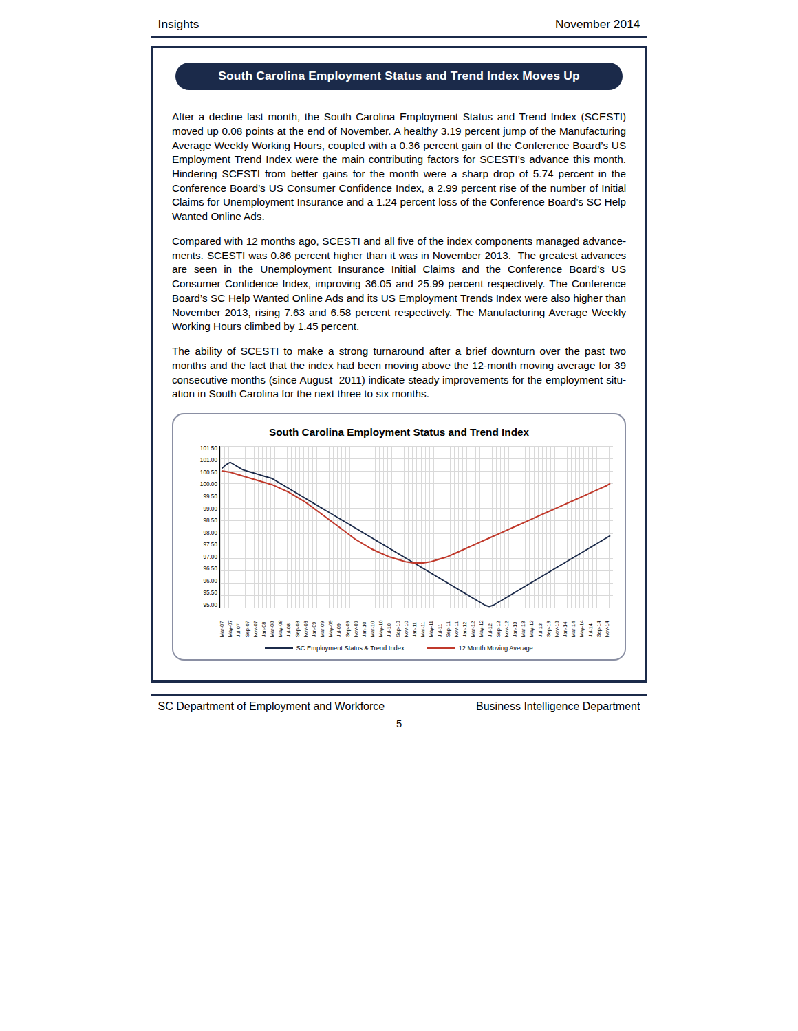Insights
November 2014
South Carolina Employment Status and Trend Index Moves Up
After a decline last month, the South Carolina Employment Status and Trend Index (SCESTI) moved up 0.08 points at the end of November. A healthy 3.19 percent jump of the Manufacturing Average Weekly Working Hours, coupled with a 0.36 percent gain of the Conference Board’s US Employment Trend Index were the main contributing factors for SCESTI’s advance this month. Hindering SCESTI from better gains for the month were a sharp drop of 5.74 percent in the Conference Board’s US Consumer Confidence Index, a 2.99 percent rise of the number of Initial Claims for Unemployment Insurance and a 1.24 percent loss of the Conference Board’s SC Help Wanted Online Ads.
Compared with 12 months ago, SCESTI and all five of the index components managed advancements. SCESTI was 0.86 percent higher than it was in November 2013. The greatest advances are seen in the Unemployment Insurance Initial Claims and the Conference Board’s US Consumer Confidence Index, improving 36.05 and 25.99 percent respectively. The Conference Board’s SC Help Wanted Online Ads and its US Employment Trends Index were also higher than November 2013, rising 7.63 and 6.58 percent respectively. The Manufacturing Average Weekly Working Hours climbed by 1.45 percent.
The ability of SCESTI to make a strong turnaround after a brief downturn over the past two months and the fact that the index had been moving above the 12-month moving average for 39 consecutive months (since August 2011) indicate steady improvements for the employment situation in South Carolina for the next three to six months.
South Carolina Employment Status and Trend Index
101.50 101.00 100.50 100.00 99.50 99.00 98.50 98.00 97.50 97.00 96.50 96.00 95.50 95.00
Mar-07
May-07
Jul-07
Sep-07
Nov-07
Jan-08
Mar-08
May-08
Jul-08
Sep-08
Nov-08
Jan-09
Mar-09
May-09
Jul-09
Sep-09
Nov-09
Jan-10
Mar-10
May-10
Jul-10
Sep-10
Nov-10
Jan-11
Mar-11
May-11
Jul-11
Sep-11
Nov-11
Jan-12
Mar-12
May-12
Jul-12
Sep-12
Nov-12
Jan-13
Mar-13
May-13
Jul-13
Sep-13
Nov-13
Jan-14
Mar-14
May-14
Jul-14
Sep-14
Nov-14
SC Employment Status & Trend Index
12 Month Moving Average
SC Department of Employment and Workforce
Business Intelligence Department
5